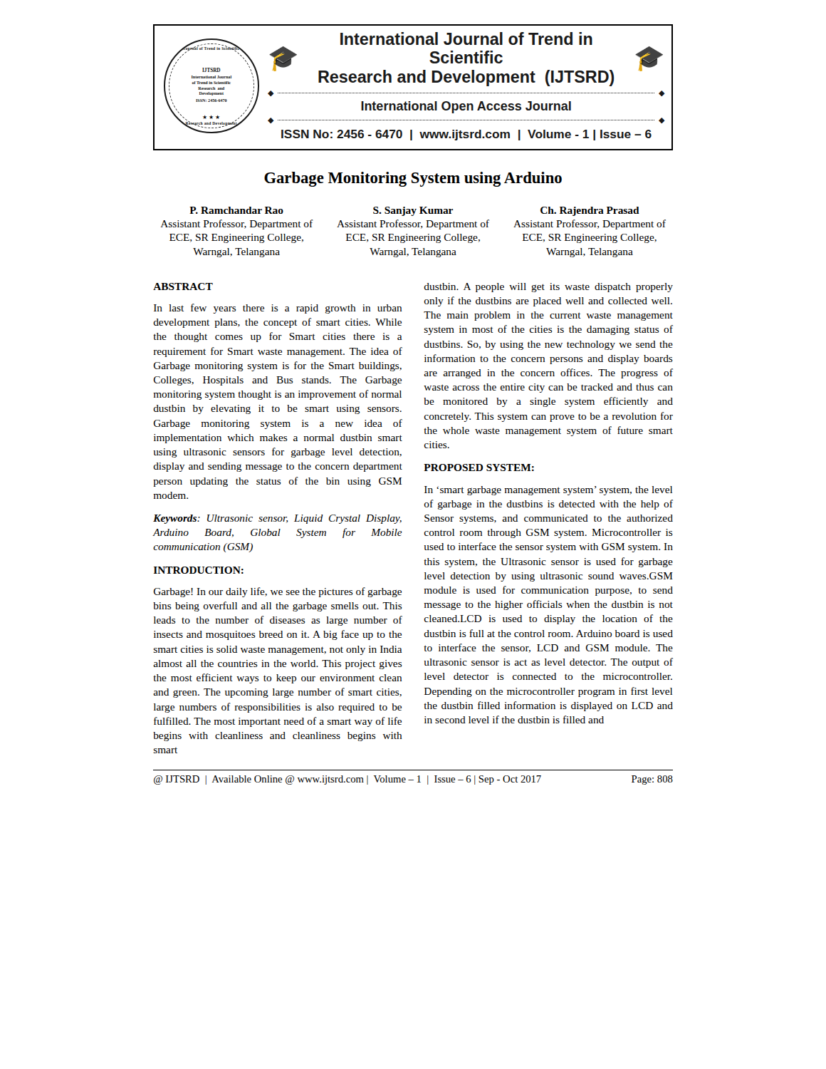Journal of Trend in Scientific
IJTSRD International Journal
of Trend in Scientific
Research and
Development ISSN: 2456-6470
★ ★ ★
Research and Development
🎓
International Journal of Trend in Scientific
Research and Development (IJTSRD)
🎓
◆ ◆
International Open Access Journal
◆ ◆
ISSN No: 2456 - 6470 | www.ijtsrd.com | Volume - 1 | Issue – 6
Garbage Monitoring System using Arduino
P. Ramchandar Rao
Assistant Professor, Department of
ECE, SR Engineering College,
Warngal, Telangana
S. Sanjay Kumar
Assistant Professor, Department of
ECE, SR Engineering College,
Warngal, Telangana
Ch. Rajendra Prasad
Assistant Professor, Department of
ECE, SR Engineering College,
Warngal, Telangana
Abstract
In last few years there is a rapid growth in urban development plans, the concept of smart cities. While the thought comes up for Smart cities there is a requirement for Smart waste management. The idea of Garbage monitoring system is for the Smart buildings, Colleges, Hospitals and Bus stands. The Garbage monitoring system thought is an improvement of normal dustbin by elevating it to be smart using sensors. Garbage monitoring system is a new idea of implementation which makes a normal dustbin smart using ultrasonic sensors for garbage level detection, display and sending message to the concern department person updating the status of the bin using GSM modem.
Keywords: Ultrasonic sensor, Liquid Crystal Display, Arduino Board, Global System for Mobile communication (GSM)
Introduction:
Garbage! In our daily life, we see the pictures of garbage bins being overfull and all the garbage smells out. This leads to the number of diseases as large number of insects and mosquitoes breed on it. A big face up to the smart cities is solid waste management, not only in India almost all the countries in the world. This project gives the most efficient ways to keep our environment clean and green. The upcoming large number of smart cities, large numbers of responsibilities is also required to be fulfilled. The most important need of a smart way of life begins with cleanliness and cleanliness begins with smart
dustbin. A people will get its waste dispatch properly only if the dustbins are placed well and collected well. The main problem in the current waste management system in most of the cities is the damaging status of dustbins. So, by using the new technology we send the information to the concern persons and display boards are arranged in the concern offices. The progress of waste across the entire city can be tracked and thus can be monitored by a single system efficiently and concretely. This system can prove to be a revolution for the whole waste management system of future smart cities.
Proposed System:
In ‘smart garbage management system’ system, the level of garbage in the dustbins is detected with the help of Sensor systems, and communicated to the authorized control room through GSM system. Microcontroller is used to interface the sensor system with GSM system. In this system, the Ultrasonic sensor is used for garbage level detection by using ultrasonic sound waves.GSM module is used for communication purpose, to send message to the higher officials when the dustbin is not cleaned.LCD is used to display the location of the dustbin is full at the control room. Arduino board is used to interface the sensor, LCD and GSM module. The ultrasonic sensor is act as level detector. The output of level detector is connected to the microcontroller. Depending on the microcontroller program in first level the dustbin filled information is displayed on LCD and in second level if the dustbin is filled and
@ IJTSRD | Available Online @ www.ijtsrd.com | Volume – 1 | Issue – 6 | Sep - Oct 2017
Page: 808